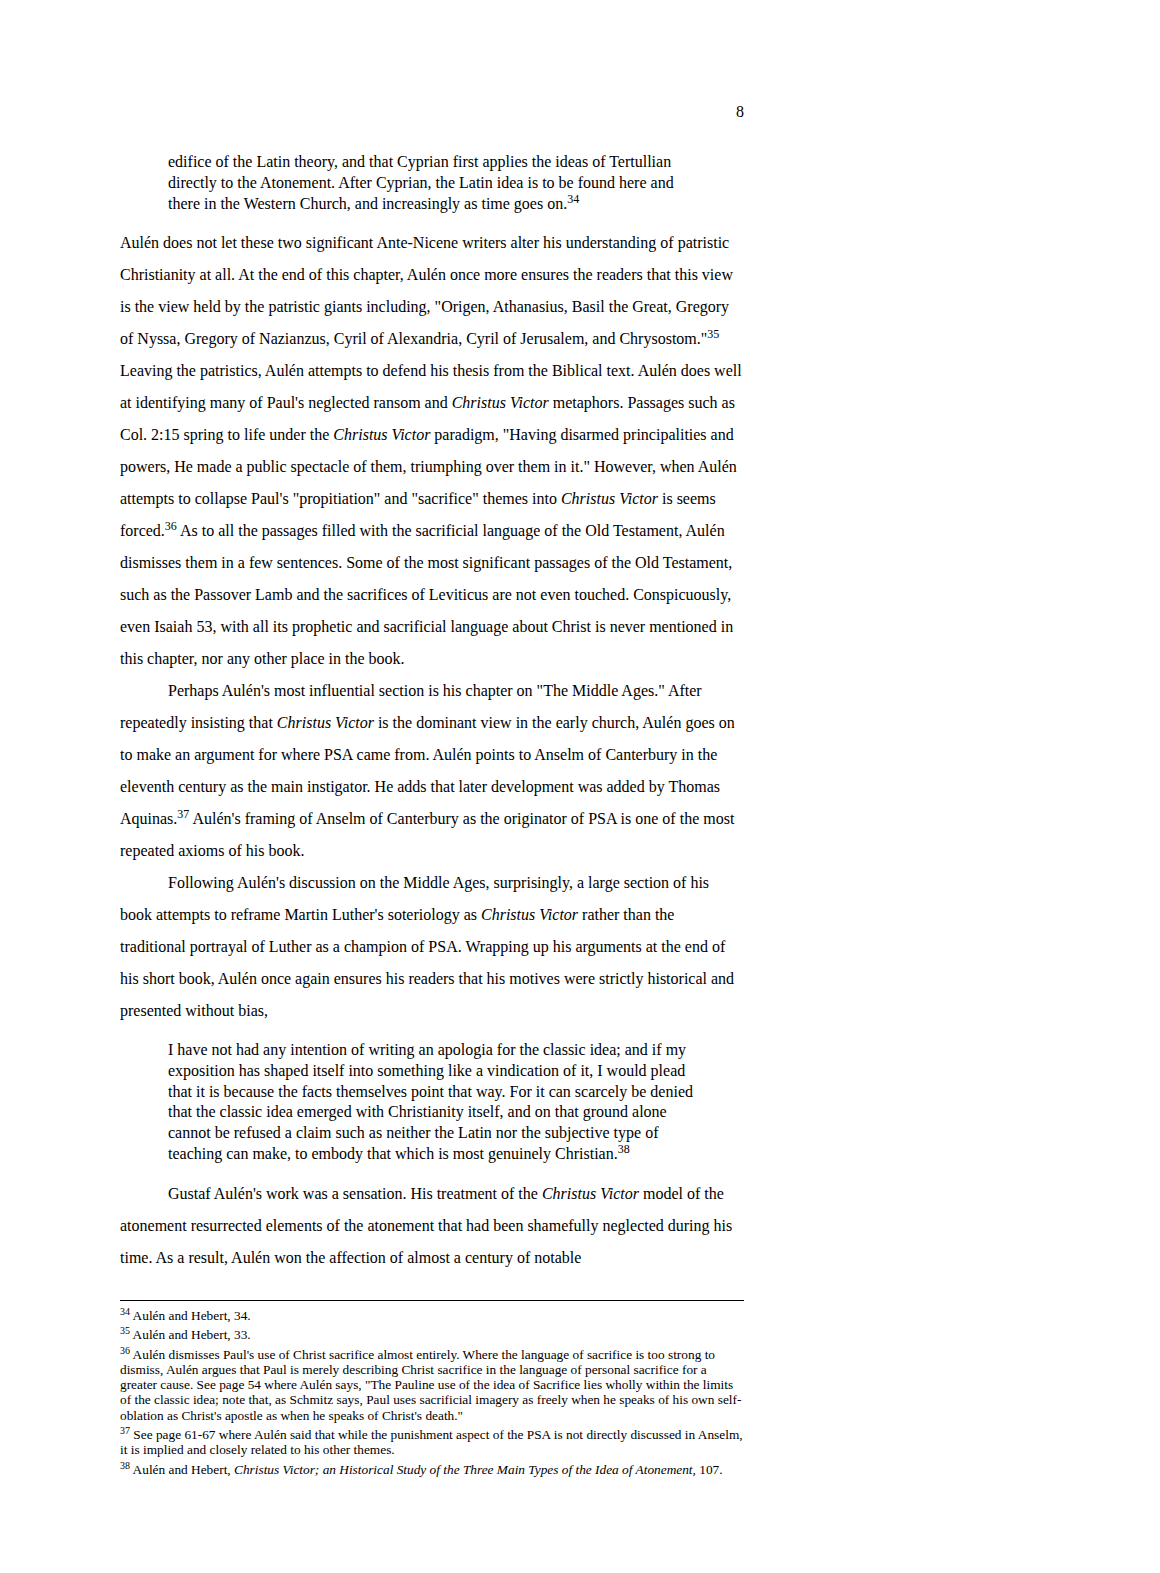8
edifice of the Latin theory, and that Cyprian first applies the ideas of Tertullian directly to the Atonement. After Cyprian, the Latin idea is to be found here and there in the Western Church, and increasingly as time goes on.34
Aulén does not let these two significant Ante-Nicene writers alter his understanding of patristic Christianity at all. At the end of this chapter, Aulén once more ensures the readers that this view is the view held by the patristic giants including, "Origen, Athanasius, Basil the Great, Gregory of Nyssa, Gregory of Nazianzus, Cyril of Alexandria, Cyril of Jerusalem, and Chrysostom."35 Leaving the patristics, Aulén attempts to defend his thesis from the Biblical text. Aulén does well at identifying many of Paul's neglected ransom and Christus Victor metaphors. Passages such as Col. 2:15 spring to life under the Christus Victor paradigm, "Having disarmed principalities and powers, He made a public spectacle of them, triumphing over them in it." However, when Aulén attempts to collapse Paul's "propitiation" and "sacrifice" themes into Christus Victor is seems forced.36 As to all the passages filled with the sacrificial language of the Old Testament, Aulén dismisses them in a few sentences. Some of the most significant passages of the Old Testament, such as the Passover Lamb and the sacrifices of Leviticus are not even touched. Conspicuously, even Isaiah 53, with all its prophetic and sacrificial language about Christ is never mentioned in this chapter, nor any other place in the book.
Perhaps Aulén's most influential section is his chapter on "The Middle Ages." After repeatedly insisting that Christus Victor is the dominant view in the early church, Aulén goes on to make an argument for where PSA came from. Aulén points to Anselm of Canterbury in the eleventh century as the main instigator. He adds that later development was added by Thomas Aquinas.37 Aulén's framing of Anselm of Canterbury as the originator of PSA is one of the most repeated axioms of his book.
Following Aulén's discussion on the Middle Ages, surprisingly, a large section of his book attempts to reframe Martin Luther's soteriology as Christus Victor rather than the traditional portrayal of Luther as a champion of PSA. Wrapping up his arguments at the end of his short book, Aulén once again ensures his readers that his motives were strictly historical and presented without bias,
I have not had any intention of writing an apologia for the classic idea; and if my exposition has shaped itself into something like a vindication of it, I would plead that it is because the facts themselves point that way. For it can scarcely be denied that the classic idea emerged with Christianity itself, and on that ground alone cannot be refused a claim such as neither the Latin nor the subjective type of teaching can make, to embody that which is most genuinely Christian.38
Gustaf Aulén's work was a sensation. His treatment of the Christus Victor model of the atonement resurrected elements of the atonement that had been shamefully neglected during his time. As a result, Aulén won the affection of almost a century of notable
34 Aulén and Hebert, 34.
35 Aulén and Hebert, 33.
36 Aulén dismisses Paul's use of Christ sacrifice almost entirely. Where the language of sacrifice is too strong to dismiss, Aulén argues that Paul is merely describing Christ sacrifice in the language of personal sacrifice for a greater cause. See page 54 where Aulén says, "The Pauline use of the idea of Sacrifice lies wholly within the limits of the classic idea; note that, as Schmitz says, Paul uses sacrificial imagery as freely when he speaks of his own self-oblation as Christ's apostle as when he speaks of Christ's death."
37 See page 61-67 where Aulén said that while the punishment aspect of the PSA is not directly discussed in Anselm, it is implied and closely related to his other themes.
38 Aulén and Hebert, Christus Victor; an Historical Study of the Three Main Types of the Idea of Atonement, 107.